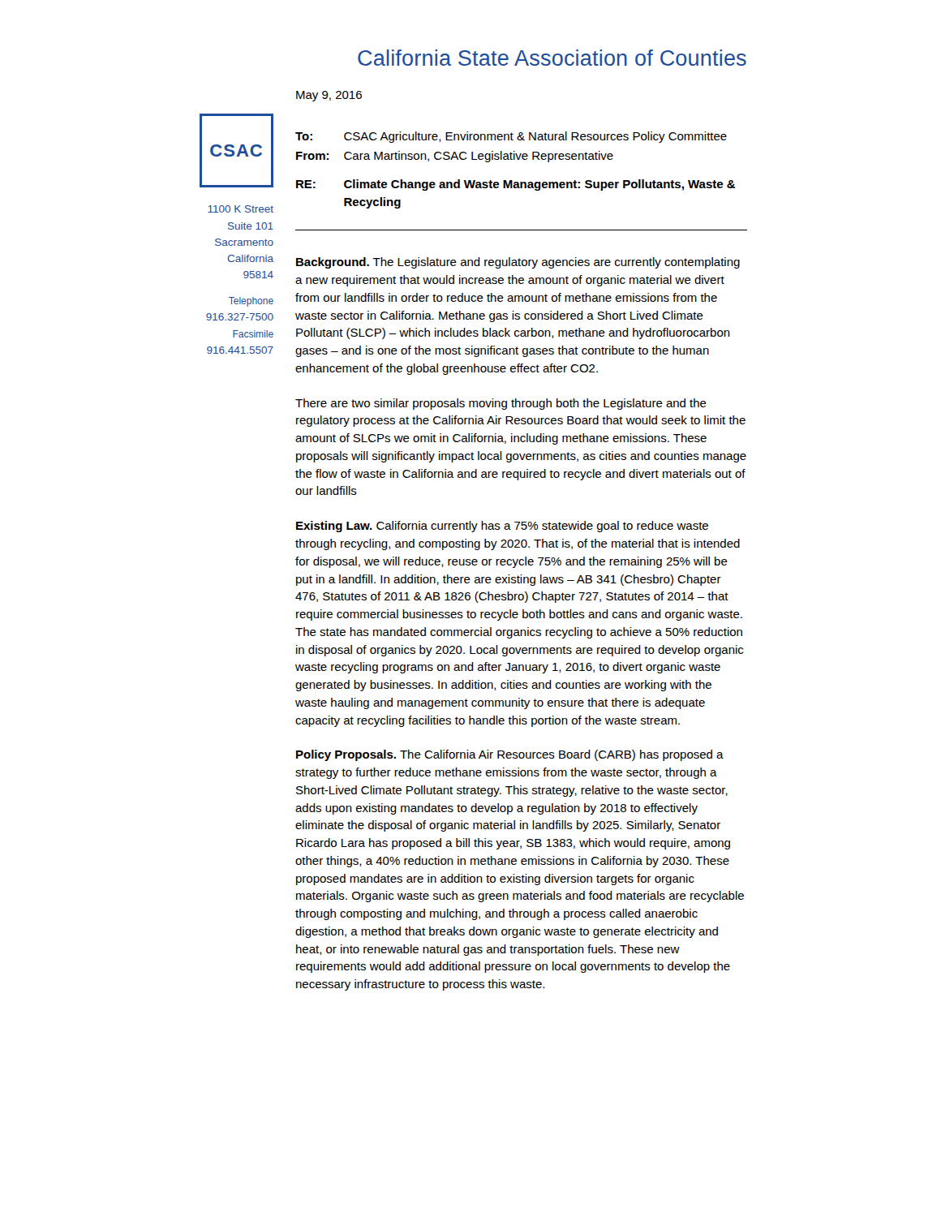California State Association of Counties
CSAC
1100 K Street
Suite 101
Sacramento
California
95814
Telephone
916.327-7500
Facsimile
916.441.5507
May 9, 2016
| To: | CSAC Agriculture, Environment & Natural Resources Policy Committee |
| From: | Cara Martinson, CSAC Legislative Representative |
| RE: | Climate Change and Waste Management: Super Pollutants, Waste & Recycling |
Background. The Legislature and regulatory agencies are currently contemplating a new requirement that would increase the amount of organic material we divert from our landfills in order to reduce the amount of methane emissions from the waste sector in California. Methane gas is considered a Short Lived Climate Pollutant (SLCP) – which includes black carbon, methane and hydrofluorocarbon gases – and is one of the most significant gases that contribute to the human enhancement of the global greenhouse effect after CO2.
There are two similar proposals moving through both the Legislature and the regulatory process at the California Air Resources Board that would seek to limit the amount of SLCPs we omit in California, including methane emissions. These proposals will significantly impact local governments, as cities and counties manage the flow of waste in California and are required to recycle and divert materials out of our landfills
Existing Law. California currently has a 75% statewide goal to reduce waste through recycling, and composting by 2020. That is, of the material that is intended for disposal, we will reduce, reuse or recycle 75% and the remaining 25% will be put in a landfill. In addition, there are existing laws – AB 341 (Chesbro) Chapter 476, Statutes of 2011 & AB 1826 (Chesbro) Chapter 727, Statutes of 2014 – that require commercial businesses to recycle both bottles and cans and organic waste. The state has mandated commercial organics recycling to achieve a 50% reduction in disposal of organics by 2020. Local governments are required to develop organic waste recycling programs on and after January 1, 2016, to divert organic waste generated by businesses. In addition, cities and counties are working with the waste hauling and management community to ensure that there is adequate capacity at recycling facilities to handle this portion of the waste stream.
Policy Proposals. The California Air Resources Board (CARB) has proposed a strategy to further reduce methane emissions from the waste sector, through a Short-Lived Climate Pollutant strategy. This strategy, relative to the waste sector, adds upon existing mandates to develop a regulation by 2018 to effectively eliminate the disposal of organic material in landfills by 2025. Similarly, Senator Ricardo Lara has proposed a bill this year, SB 1383, which would require, among other things, a 40% reduction in methane emissions in California by 2030. These proposed mandates are in addition to existing diversion targets for organic materials. Organic waste such as green materials and food materials are recyclable through composting and mulching, and through a process called anaerobic digestion, a method that breaks down organic waste to generate electricity and heat, or into renewable natural gas and transportation fuels. These new requirements would add additional pressure on local governments to develop the necessary infrastructure to process this waste.